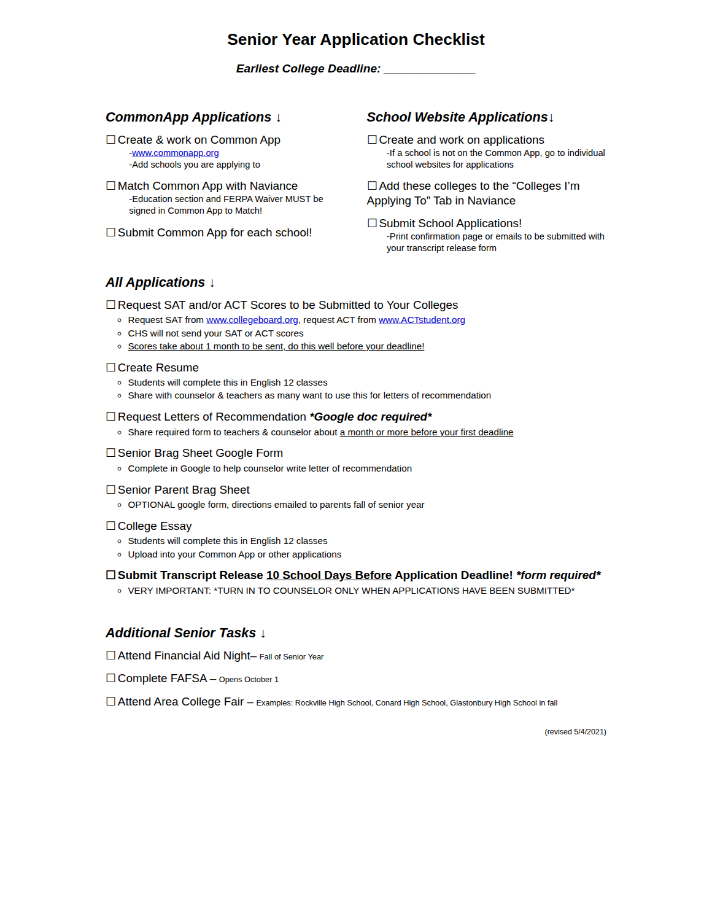Senior Year Application Checklist
Earliest College Deadline: ______________
CommonApp Applications ↓
Create & work on Common App
-www.commonapp.org
-Add schools you are applying to
Match Common App with Naviance
-Education section and FERPA Waiver MUST be signed in Common App to Match!
Submit Common App for each school!
School Website Applications↓
Create and work on applications
-If a school is not on the Common App, go to individual school websites for applications
Add these colleges to the “Colleges I’m Applying To” Tab in Naviance
Submit School Applications!
-Print confirmation page or emails to be submitted with your transcript release form
All Applications ↓
Request SAT and/or ACT Scores to be Submitted to Your Colleges
Request SAT from www.collegeboard.org, request ACT from www.ACTstudent.org
CHS will not send your SAT or ACT scores
Scores take about 1 month to be sent, do this well before your deadline!
Create Resume
Students will complete this in English 12 classes
Share with counselor & teachers as many want to use this for letters of recommendation
Request Letters of Recommendation *Google doc required*
Share required form to teachers & counselor about a month or more before your first deadline
Senior Brag Sheet Google Form
Complete in Google to help counselor write letter of recommendation
Senior Parent Brag Sheet
OPTIONAL google form, directions emailed to parents fall of senior year
College Essay
Students will complete this in English 12 classes
Upload into your Common App or other applications
Submit Transcript Release 10 School Days Before Application Deadline! *form required*
VERY IMPORTANT: *TURN IN TO COUNSELOR ONLY WHEN APPLICATIONS HAVE BEEN SUBMITTED*
Additional Senior Tasks ↓
Attend Financial Aid Night– Fall of Senior Year
Complete FAFSA – Opens October 1
Attend Area College Fair – Examples: Rockville High School, Conard High School, Glastonbury High School in fall
(revised 5/4/2021)